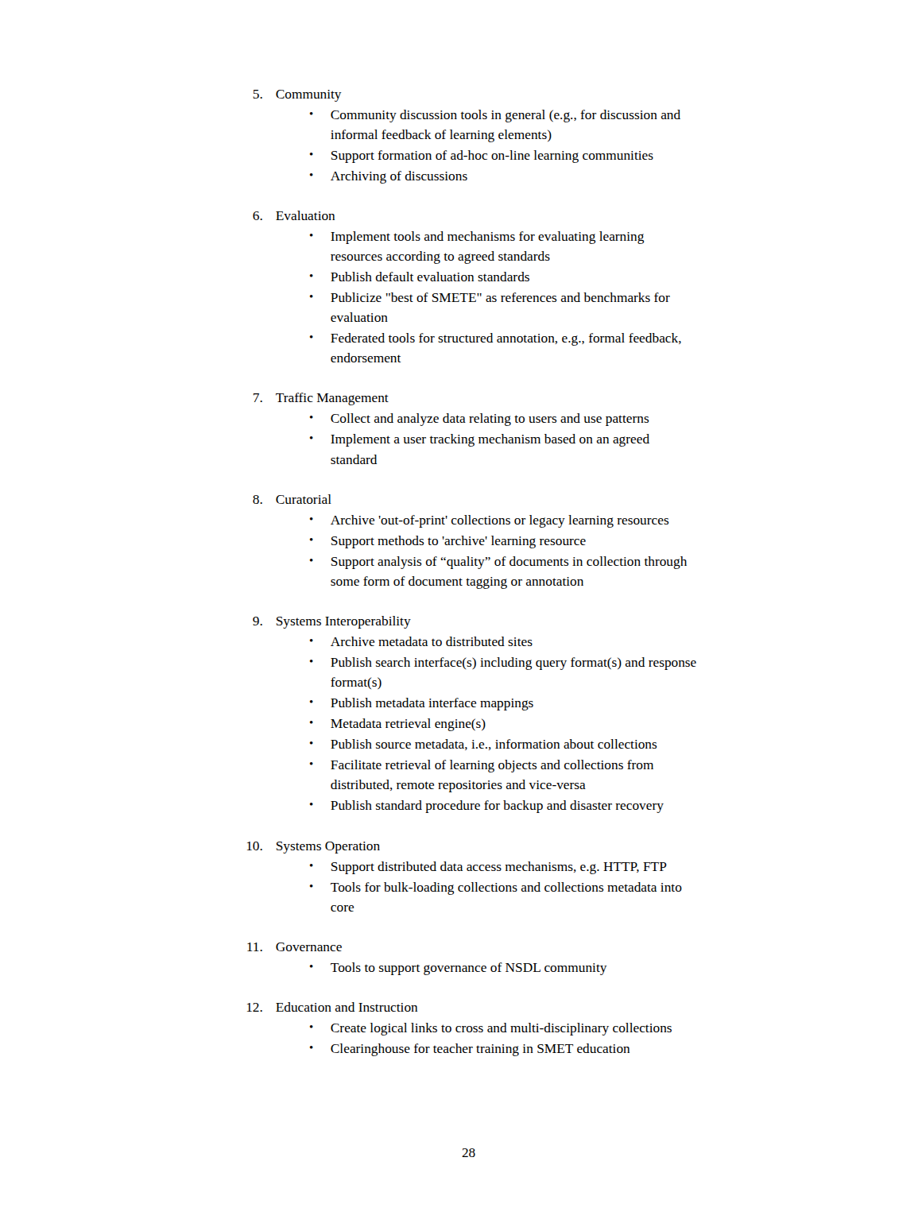Community
Community discussion tools in general (e.g., for discussion and informal feedback of learning elements)
Support formation of ad-hoc on-line learning communities
Archiving of discussions
Evaluation
Implement tools and mechanisms for evaluating learning resources according to agreed standards
Publish default evaluation standards
Publicize "best of SMETE" as references and benchmarks for evaluation
Federated tools for structured annotation, e.g., formal feedback, endorsement
Traffic Management
Collect and analyze data relating to users and use patterns
Implement a user tracking mechanism based on an agreed standard
Curatorial
Archive 'out-of-print' collections or legacy learning resources
Support methods to 'archive' learning resource
Support analysis of “quality” of documents in collection through some form of document tagging or annotation
Systems Interoperability
Archive metadata to distributed sites
Publish search interface(s) including query format(s) and response format(s)
Publish metadata interface mappings
Metadata retrieval engine(s)
Publish source metadata, i.e., information about collections
Facilitate retrieval of learning objects and collections from distributed, remote repositories and vice-versa
Publish standard procedure for backup and disaster recovery
Systems Operation
Support distributed data access mechanisms, e.g. HTTP, FTP
Tools for bulk-loading collections and collections metadata into core
Governance
Tools to support governance of NSDL community
Education and Instruction
Create logical links to cross and multi-disciplinary collections
Clearinghouse for teacher training in SMET education
28